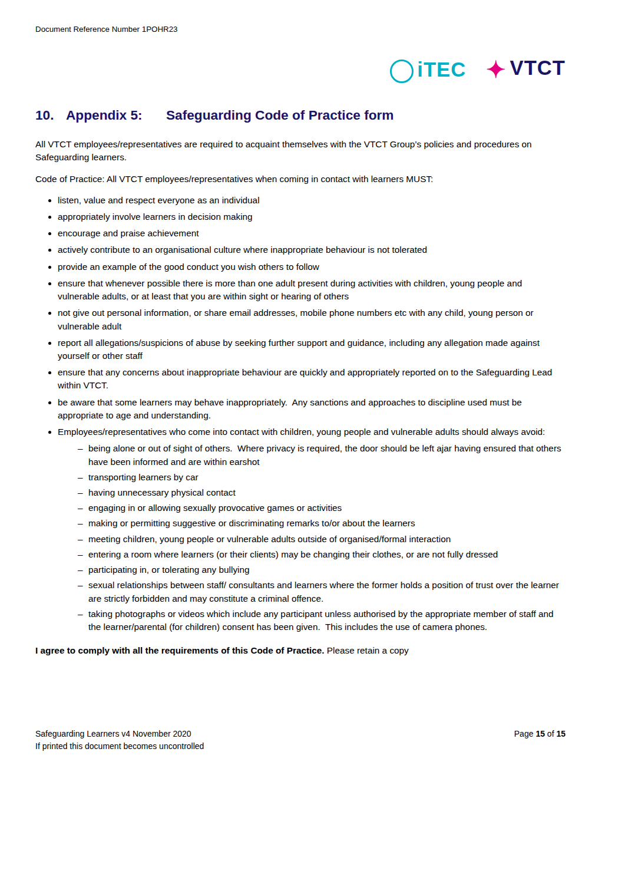Document Reference Number 1POHR23
iTEC ✦VTCT
10. Appendix 5: Safeguarding Code of Practice form
All VTCT employees/representatives are required to acquaint themselves with the VTCT Group’s policies and procedures on Safeguarding learners.
Code of Practice: All VTCT employees/representatives when coming in contact with learners MUST:
listen, value and respect everyone as an individual
appropriately involve learners in decision making
encourage and praise achievement
actively contribute to an organisational culture where inappropriate behaviour is not tolerated
provide an example of the good conduct you wish others to follow
ensure that whenever possible there is more than one adult present during activities with children, young people and vulnerable adults, or at least that you are within sight or hearing of others
not give out personal information, or share email addresses, mobile phone numbers etc with any child, young person or vulnerable adult
report all allegations/suspicions of abuse by seeking further support and guidance, including any allegation made against yourself or other staff
ensure that any concerns about inappropriate behaviour are quickly and appropriately reported on to the Safeguarding Lead within VTCT.
be aware that some learners may behave inappropriately. Any sanctions and approaches to discipline used must be appropriate to age and understanding.
Employees/representatives who come into contact with children, young people and vulnerable adults should always avoid:
being alone or out of sight of others. Where privacy is required, the door should be left ajar having ensured that others have been informed and are within earshot
transporting learners by car
having unnecessary physical contact
engaging in or allowing sexually provocative games or activities
making or permitting suggestive or discriminating remarks to/or about the learners
meeting children, young people or vulnerable adults outside of organised/formal interaction
entering a room where learners (or their clients) may be changing their clothes, or are not fully dressed
participating in, or tolerating any bullying
sexual relationships between staff/ consultants and learners where the former holds a position of trust over the learner are strictly forbidden and may constitute a criminal offence.
taking photographs or videos which include any participant unless authorised by the appropriate member of staff and the learner/parental (for children) consent has been given. This includes the use of camera phones.
I agree to comply with all the requirements of this Code of Practice. Please retain a copy
Safeguarding Learners v4 November 2020
If printed this document becomes uncontrolled
Page 15 of 15